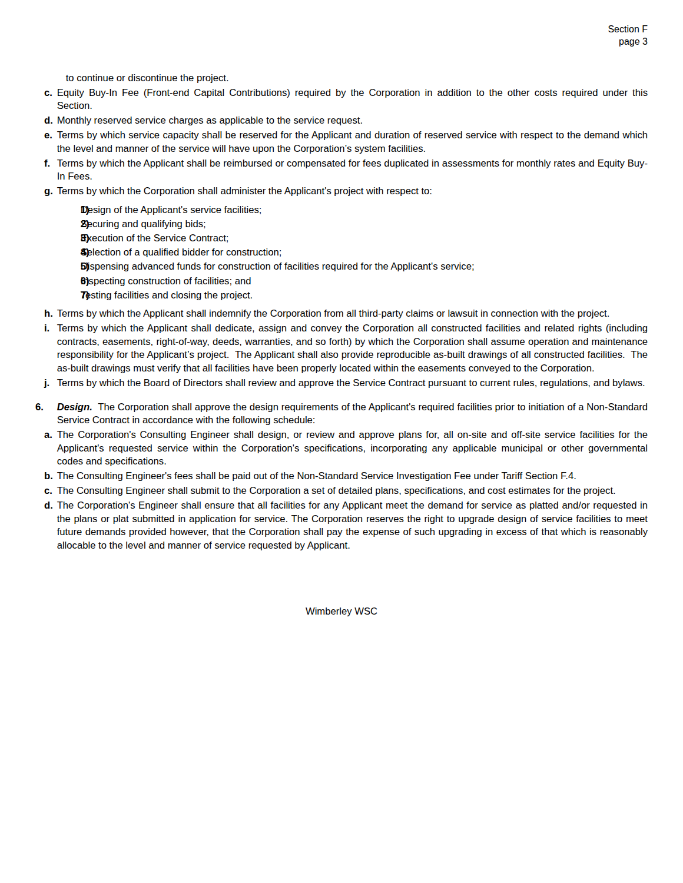Section F
page 3
to continue or discontinue the project.
c.
Equity Buy-In Fee (Front-end Capital Contributions) required by the Corporation in addition to the other costs required under this Section.
d.
Monthly reserved service charges as applicable to the service request.
e.
Terms by which service capacity shall be reserved for the Applicant and duration of reserved service with respect to the demand which the level and manner of the service will have upon the Corporation’s system facilities.
f.
Terms by which the Applicant shall be reimbursed or compensated for fees duplicated in assessments for monthly rates and Equity Buy-In Fees.
g.
Terms by which the Corporation shall administer the Applicant's project with respect to:
1)
Design of the Applicant's service facilities;
2)
Securing and qualifying bids;
3)
Execution of the Service Contract;
4)
Selection of a qualified bidder for construction;
5)
Dispensing advanced funds for construction of facilities required for the Applicant's service;
6)
Inspecting construction of facilities; and
7)
Testing facilities and closing the project.
h.
Terms by which the Applicant shall indemnify the Corporation from all third-party claims or lawsuit in connection with the project.
i.
Terms by which the Applicant shall dedicate, assign and convey the Corporation all constructed facilities and related rights (including contracts, easements, right-of-way, deeds, warranties, and so forth) by which the Corporation shall assume operation and maintenance responsibility for the Applicant’s project. The Applicant shall also provide reproducible as-built drawings of all constructed facilities. The as-built drawings must verify that all facilities have been properly located within the easements conveyed to the Corporation.
j.
Terms by which the Board of Directors shall review and approve the Service Contract pursuant to current rules, regulations, and bylaws.
6.
Design. The Corporation shall approve the design requirements of the Applicant's required facilities prior to initiation of a Non-Standard Service Contract in accordance with the following schedule:
a.
The Corporation's Consulting Engineer shall design, or review and approve plans for, all on-site and off-site service facilities for the Applicant's requested service within the Corporation's specifications, incorporating any applicable municipal or other governmental codes and specifications.
b.
The Consulting Engineer's fees shall be paid out of the Non-Standard Service Investigation Fee under Tariff Section F.4.
c.
The Consulting Engineer shall submit to the Corporation a set of detailed plans, specifications, and cost estimates for the project.
d.
The Corporation's Engineer shall ensure that all facilities for any Applicant meet the demand for service as platted and/or requested in the plans or plat submitted in application for service. The Corporation reserves the right to upgrade design of service facilities to meet future demands provided however, that the Corporation shall pay the expense of such upgrading in excess of that which is reasonably allocable to the level and manner of service requested by Applicant.
Wimberley WSC